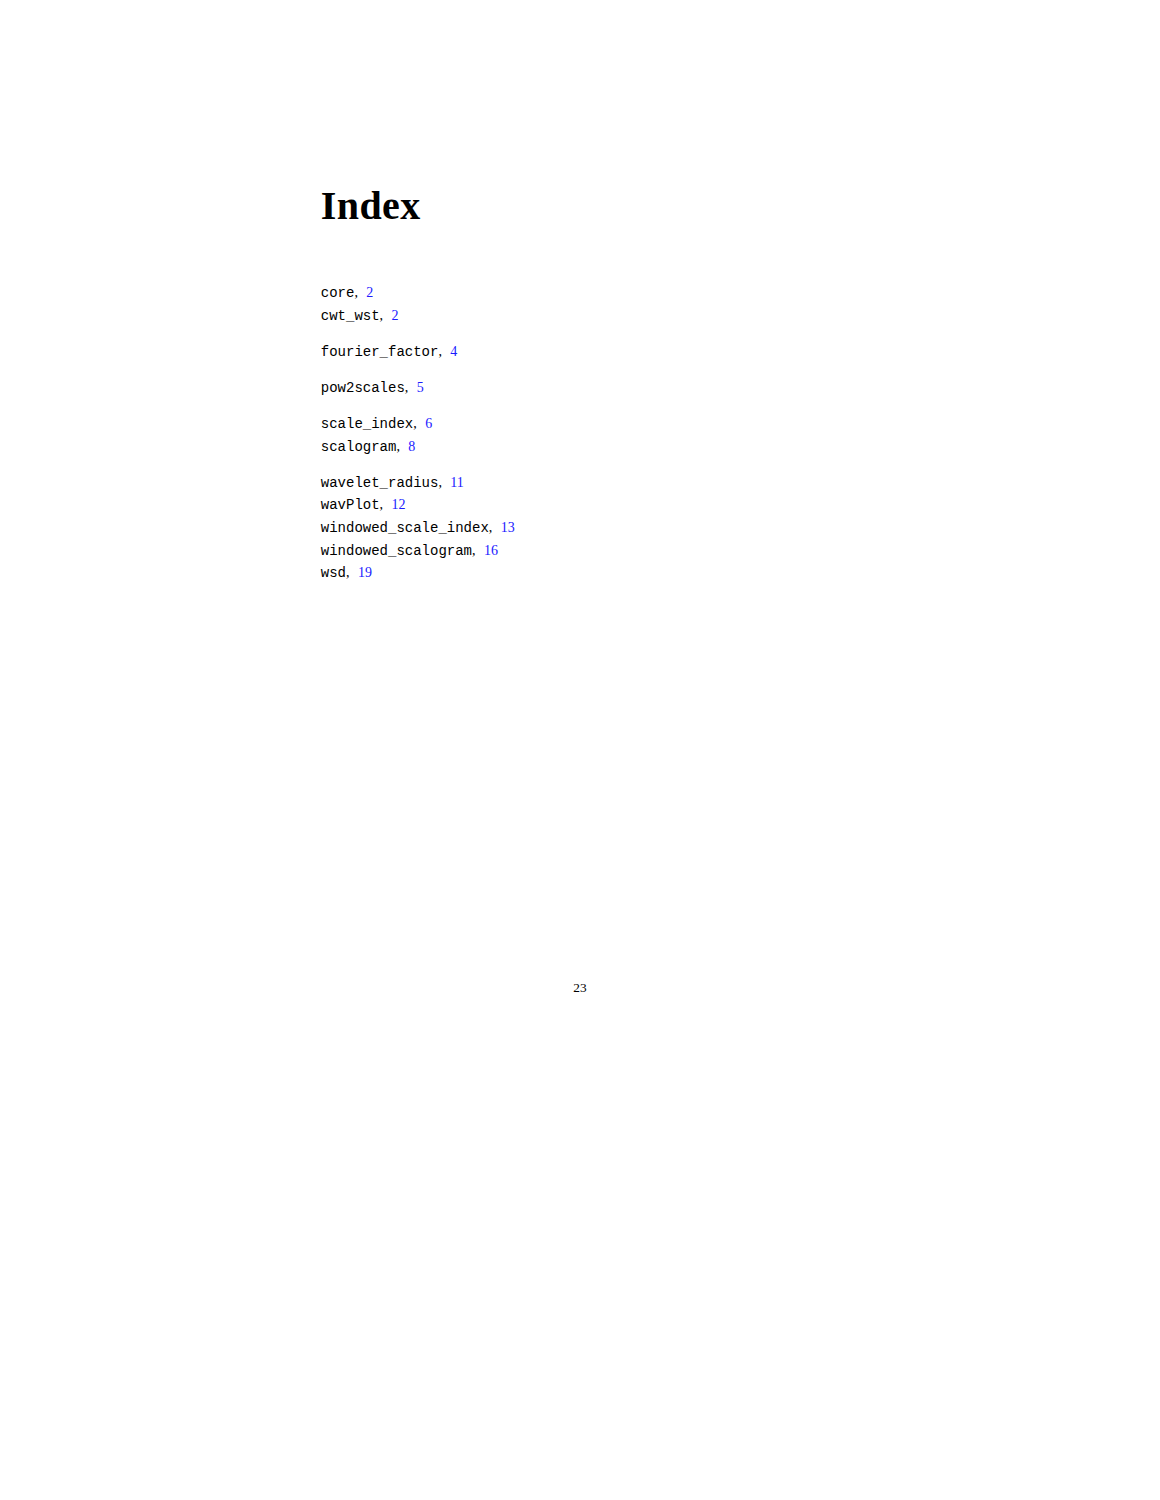Index
core, 2
cwt_wst, 2
fourier_factor, 4
pow2scales, 5
scale_index, 6
scalogram, 8
wavelet_radius, 11
wavPlot, 12
windowed_scale_index, 13
windowed_scalogram, 16
wsd, 19
23